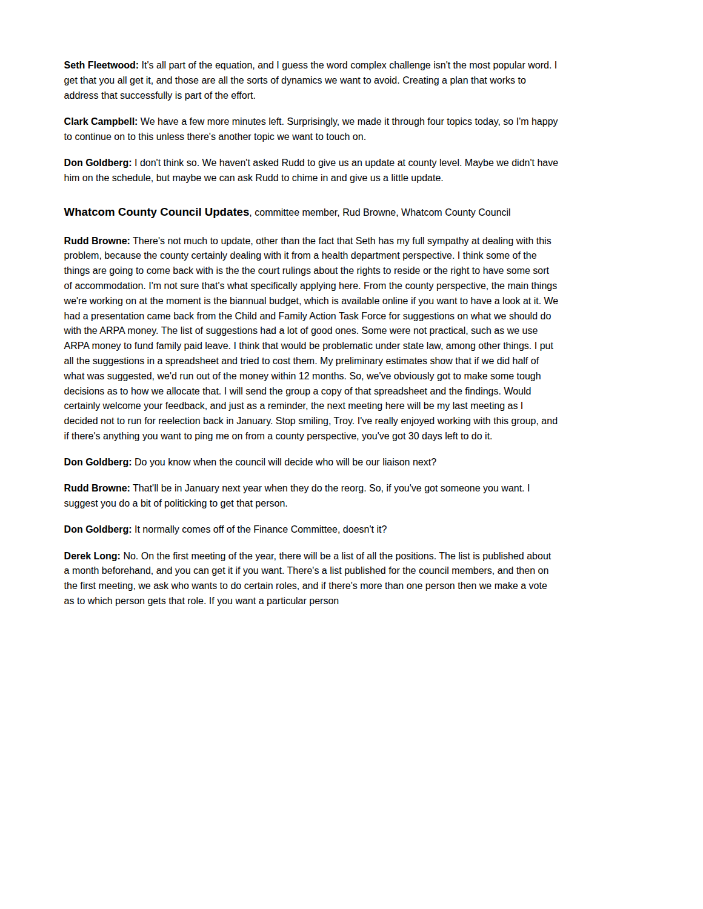Seth Fleetwood: It's all part of the equation, and I guess the word complex challenge isn't the most popular word. I get that you all get it, and those are all the sorts of dynamics we want to avoid. Creating a plan that works to address that successfully is part of the effort.
Clark Campbell: We have a few more minutes left. Surprisingly, we made it through four topics today, so I'm happy to continue on to this unless there's another topic we want to touch on.
Don Goldberg: I don't think so. We haven't asked Rudd to give us an update at county level. Maybe we didn't have him on the schedule, but maybe we can ask Rudd to chime in and give us a little update.
Whatcom County Council Updates, committee member, Rud Browne, Whatcom County Council
Rudd Browne: There's not much to update, other than the fact that Seth has my full sympathy at dealing with this problem, because the county certainly dealing with it from a health department perspective. I think some of the things are going to come back with is the the court rulings about the rights to reside or the right to have some sort of accommodation. I'm not sure that's what specifically applying here. From the county perspective, the main things we're working on at the moment is the biannual budget, which is available online if you want to have a look at it. We had a presentation came back from the Child and Family Action Task Force for suggestions on what we should do with the ARPA money. The list of suggestions had a lot of good ones. Some were not practical, such as we use ARPA money to fund family paid leave. I think that would be problematic under state law, among other things. I put all the suggestions in a spreadsheet and tried to cost them. My preliminary estimates show that if we did half of what was suggested, we'd run out of the money within 12 months. So, we've obviously got to make some tough decisions as to how we allocate that. I will send the group a copy of that spreadsheet and the findings. Would certainly welcome your feedback, and just as a reminder, the next meeting here will be my last meeting as I decided not to run for reelection back in January. Stop smiling, Troy. I've really enjoyed working with this group, and if there's anything you want to ping me on from a county perspective, you've got 30 days left to do it.
Don Goldberg: Do you know when the council will decide who will be our liaison next?
Rudd Browne: That'll be in January next year when they do the reorg. So, if you've got someone you want. I suggest you do a bit of politicking to get that person.
Don Goldberg: It normally comes off of the Finance Committee, doesn't it?
Derek Long: No. On the first meeting of the year, there will be a list of all the positions. The list is published about a month beforehand, and you can get it if you want. There's a list published for the council members, and then on the first meeting, we ask who wants to do certain roles, and if there's more than one person then we make a vote as to which person gets that role. If you want a particular person